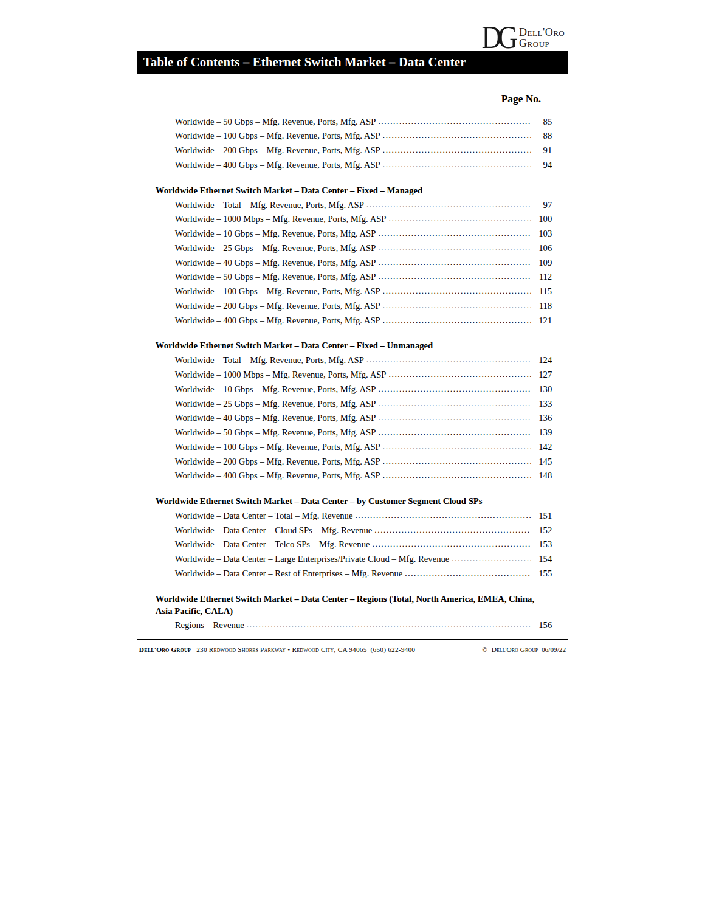DG
Dell'Oro Group
Table of Contents – Ethernet Switch Market – Data Center
Page No.
Worldwide – 50 Gbps – Mfg. Revenue, Ports, Mfg. ASP........................................................................................................... 85
Worldwide – 100 Gbps – Mfg. Revenue, Ports, Mfg. ASP....................................................................................................... 88
Worldwide – 200 Gbps – Mfg. Revenue, Ports, Mfg. ASP....................................................................................................... 91
Worldwide – 400 Gbps – Mfg. Revenue, Ports, Mfg. ASP....................................................................................................... 94
Worldwide Ethernet Switch Market – Data Center – Fixed – Managed
Worldwide – Total – Mfg. Revenue, Ports, Mfg. ASP............................................................................................................... 97
Worldwide – 1000 Mbps – Mfg. Revenue, Ports, Mfg. ASP..................................................................................................... 100
Worldwide – 10 Gbps – Mfg. Revenue, Ports, Mfg. ASP......................................................................................................... 103
Worldwide – 25 Gbps – Mfg. Revenue, Ports, Mfg. ASP......................................................................................................... 106
Worldwide – 40 Gbps – Mfg. Revenue, Ports, Mfg. ASP......................................................................................................... 109
Worldwide – 50 Gbps – Mfg. Revenue, Ports, Mfg. ASP......................................................................................................... 112
Worldwide – 100 Gbps – Mfg. Revenue, Ports, Mfg. ASP....................................................................................................... 115
Worldwide – 200 Gbps – Mfg. Revenue, Ports, Mfg. ASP....................................................................................................... 118
Worldwide – 400 Gbps – Mfg. Revenue, Ports, Mfg. ASP....................................................................................................... 121
Worldwide Ethernet Switch Market – Data Center – Fixed – Unmanaged
Worldwide – Total – Mfg. Revenue, Ports, Mfg. ASP............................................................................................................. 124
Worldwide – 1000 Mbps – Mfg. Revenue, Ports, Mfg. ASP..................................................................................................... 127
Worldwide – 10 Gbps – Mfg. Revenue, Ports, Mfg. ASP......................................................................................................... 130
Worldwide – 25 Gbps – Mfg. Revenue, Ports, Mfg. ASP......................................................................................................... 133
Worldwide – 40 Gbps – Mfg. Revenue, Ports, Mfg. ASP......................................................................................................... 136
Worldwide – 50 Gbps – Mfg. Revenue, Ports, Mfg. ASP......................................................................................................... 139
Worldwide – 100 Gbps – Mfg. Revenue, Ports, Mfg. ASP....................................................................................................... 142
Worldwide – 200 Gbps – Mfg. Revenue, Ports, Mfg. ASP....................................................................................................... 145
Worldwide – 400 Gbps – Mfg. Revenue, Ports, Mfg. ASP....................................................................................................... 148
Worldwide Ethernet Switch Market – Data Center – by Customer Segment Cloud SPs
Worldwide – Data Center – Total – Mfg. Revenue................................................................................................................. 151
Worldwide – Data Center – Cloud SPs – Mfg. Revenue......................................................................................................... 152
Worldwide – Data Center – Telco SPs – Mfg. Revenue........................................................................................................... 153
Worldwide – Data Center – Large Enterprises/Private Cloud – Mfg. Revenue............................................................. 154
Worldwide – Data Center – Rest of Enterprises – Mfg. Revenue............................................................................................. 155
Worldwide Ethernet Switch Market – Data Center – Regions (Total, North America, EMEA, China, Asia Pacific, CALA)
Regions – Revenue................................................................................................................................................................. 156
Dell'Oro Group 230 Redwood Shores Parkway • Redwood City, CA 94065 (650) 622-9400
© Dell'Oro Group 06/09/22